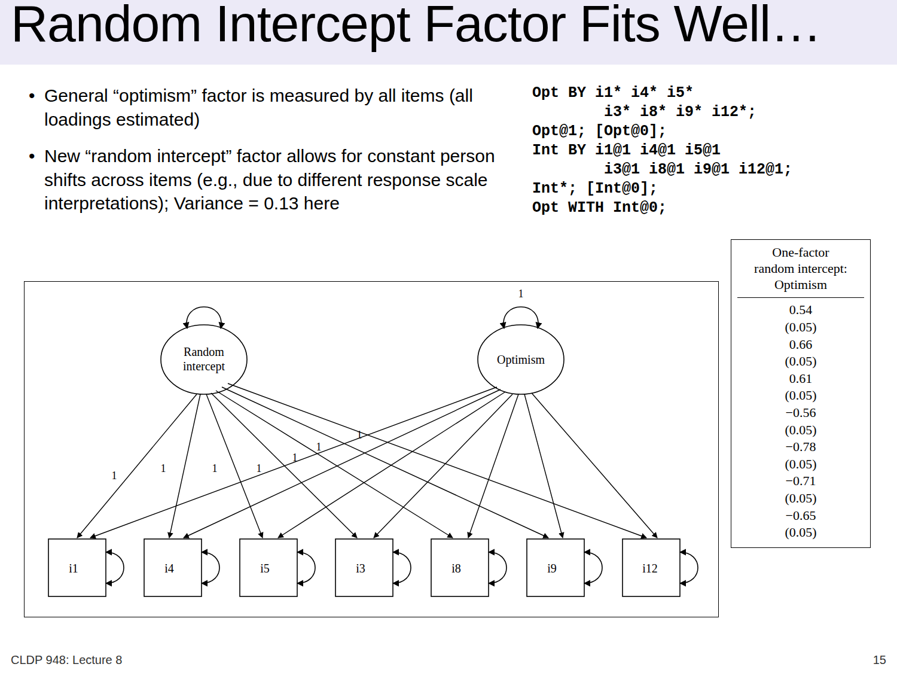Random Intercept Factor Fits Well…
General “optimism” factor is measured by all items (all loadings estimated)
New “random intercept” factor allows for constant person shifts across items (e.g., due to different response scale interpretations); Variance = 0.13 here
Opt BY i1* i4* i5*
        i3* i8* i9* i12*;
Opt@1; [Opt@0];
Int BY i1@1 i4@1 i5@1
        i3@1 i8@1 i9@1 i12@1;
Int*; [Int@0];
Opt WITH Int@0;
One-factor
random intercept:
Optimism
0.54
(0.05)
0.66
(0.05)
0.61
(0.05)
−0.56
(0.05)
−0.78
(0.05)
−0.71
(0.05)
−0.65
(0.05)
Random intercept Optimism 1 i1 i4 i5 i3 i8 i9 i12 1 1 1 1 1 1 1
CLDP 948: Lecture 8
15